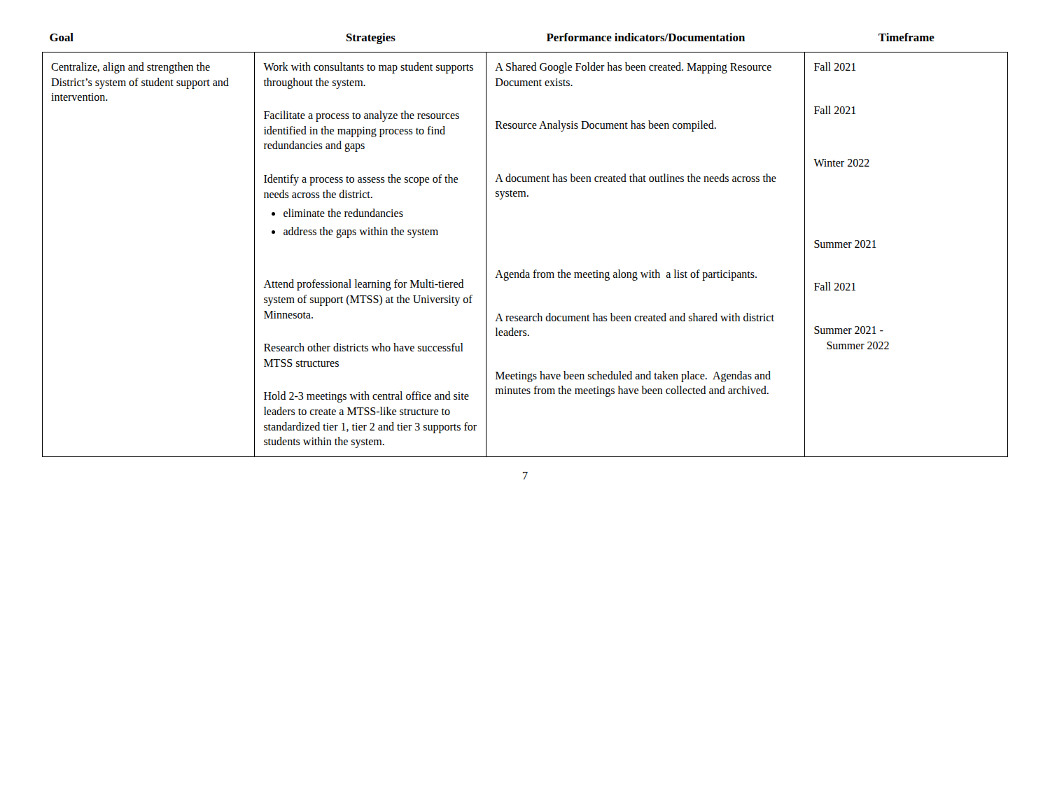| Goal | Strategies | Performance indicators/Documentation | Timeframe |
| --- | --- | --- | --- |
| Centralize, align and strengthen the District’s system of student support and intervention. | Work with consultants to map student supports throughout the system. Facilitate a process to analyze the resources identified in the mapping process to find redundancies and gaps Identify a process to assess the scope of the needs across the district. eliminate the redundancies address the gaps within the system Attend professional learning for Multi-tiered system of support (MTSS) at the University of Minnesota. Research other districts who have successful MTSS structures Hold 2-3 meetings with central office and site leaders to create a MTSS-like structure to standardized tier 1, tier 2 and tier 3 supports for students within the system. | A Shared Google Folder has been created. Mapping Resource Document exists. Resource Analysis Document has been compiled. A document has been created that outlines the needs across the system. Agenda from the meeting along with a list of participants. A research document has been created and shared with district leaders. Meetings have been scheduled and taken place. Agendas and minutes from the meetings have been collected and archived. | Fall 2021 Fall 2021 Winter 2022 Summer 2021 Fall 2021 Summer 2021 - Summer 2022 |
7